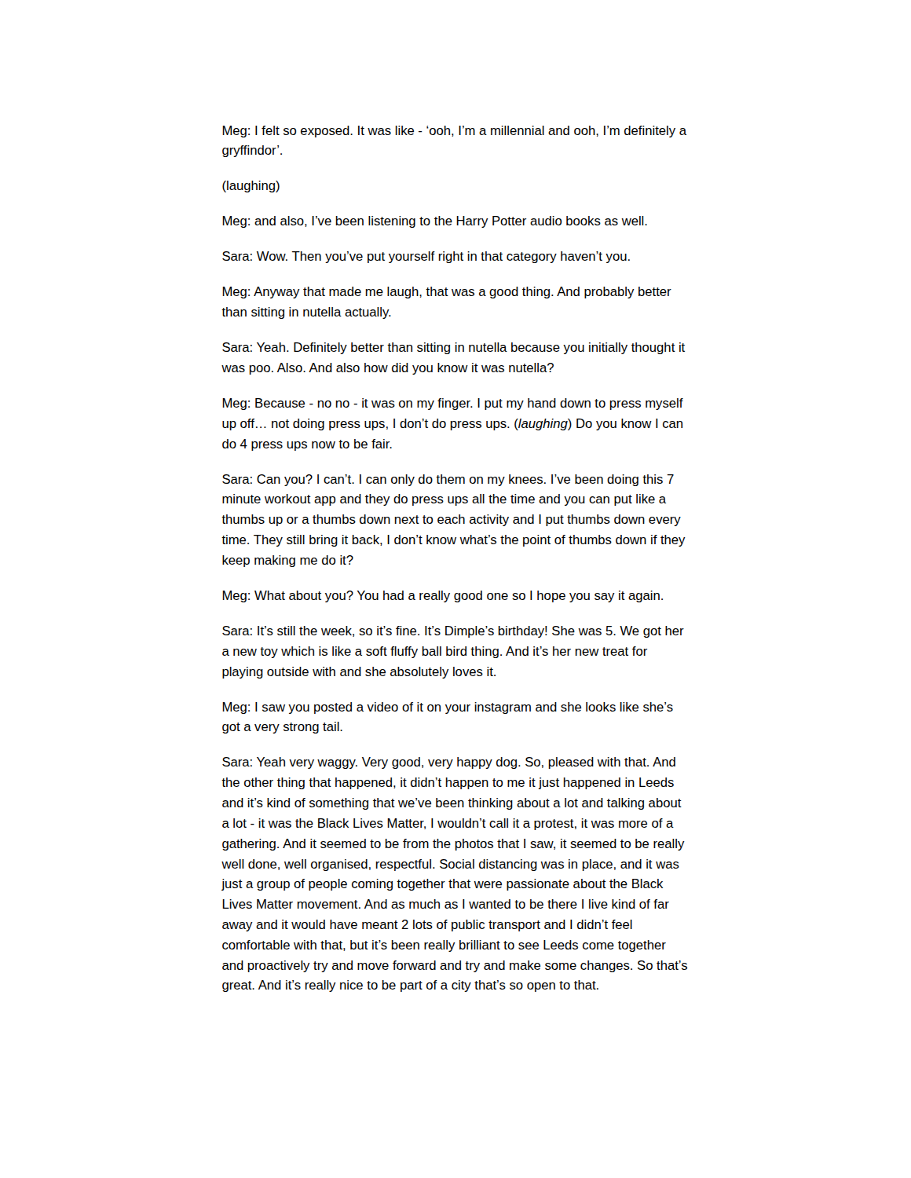Meg: I felt so exposed. It was like - ‘ooh, I’m a millennial and ooh, I’m definitely a gryffindor’.
(laughing)
Meg: and also, I’ve been listening to the Harry Potter audio books as well.
Sara: Wow. Then you’ve put yourself right in that category haven’t you.
Meg: Anyway that made me laugh, that was a good thing. And probably better than sitting in nutella actually.
Sara: Yeah. Definitely better than sitting in nutella because you initially thought it was poo. Also. And also how did you know it was nutella?
Meg: Because - no no - it was on my finger. I put my hand down to press myself up off… not doing press ups, I don’t do press ups. (laughing) Do you know I can do 4 press ups now to be fair.
Sara: Can you? I can’t. I can only do them on my knees. I’ve been doing this 7 minute workout app and they do press ups all the time and you can put like a thumbs up or a thumbs down next to each activity and I put thumbs down every time. They still bring it back, I don’t know what’s the point of thumbs down if they keep making me do it?
Meg: What about you? You had a really good one so I hope you say it again.
Sara: It’s still the week, so it’s fine. It’s Dimple’s birthday! She was 5. We got her a new toy which is like a soft fluffy ball bird thing. And it’s her new treat for playing outside with and she absolutely loves it.
Meg: I saw you posted a video of it on your instagram and she looks like she’s got a very strong tail.
Sara: Yeah very waggy. Very good, very happy dog. So, pleased with that. And the other thing that happened, it didn’t happen to me it just happened in Leeds and it’s kind of something that we’ve been thinking about a lot and talking about a lot - it was the Black Lives Matter, I wouldn’t call it a protest, it was more of a gathering. And it seemed to be from the photos that I saw, it seemed to be really well done, well organised, respectful. Social distancing was in place, and it was just a group of people coming together that were passionate about the Black Lives Matter movement. And as much as I wanted to be there I live kind of far away and it would have meant 2 lots of public transport and I didn’t feel comfortable with that, but it’s been really brilliant to see Leeds come together and proactively try and move forward and try and make some changes. So that’s great. And it’s really nice to be part of a city that’s so open to that.